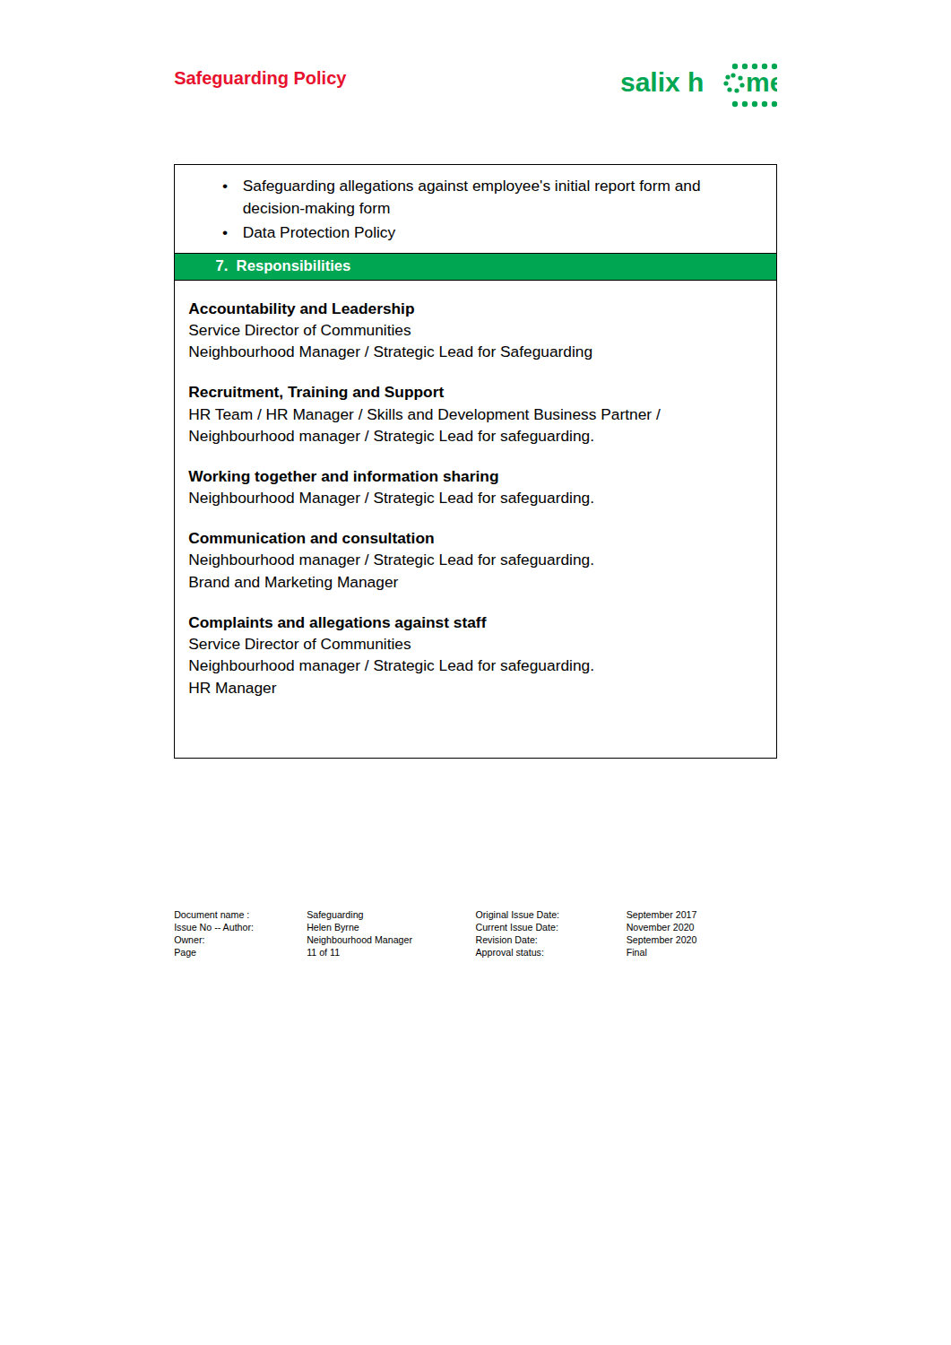Safeguarding Policy
salix h mes
Safeguarding allegations against employee's initial report form and decision-making form
Data Protection Policy
7. Responsibilities
Accountability and Leadership
Service Director of Communities
Neighbourhood Manager / Strategic Lead for Safeguarding
Recruitment, Training and Support
HR Team / HR Manager / Skills and Development Business Partner / Neighbourhood manager / Strategic Lead for safeguarding.
Working together and information sharing
Neighbourhood Manager / Strategic Lead for safeguarding.
Communication and consultation
Neighbourhood manager / Strategic Lead for safeguarding.
Brand and Marketing Manager
Complaints and allegations against staff
Service Director of Communities
Neighbourhood manager / Strategic Lead for safeguarding.
HR Manager
| Document name : | Safeguarding | Original Issue Date: | September 2017 |
| Issue No -- Author: | Helen Byrne | Current Issue Date: | November 2020 |
| Owner: | Neighbourhood Manager | Revision Date: | September 2020 |
| Page | 11 of 11 | Approval status: | Final |